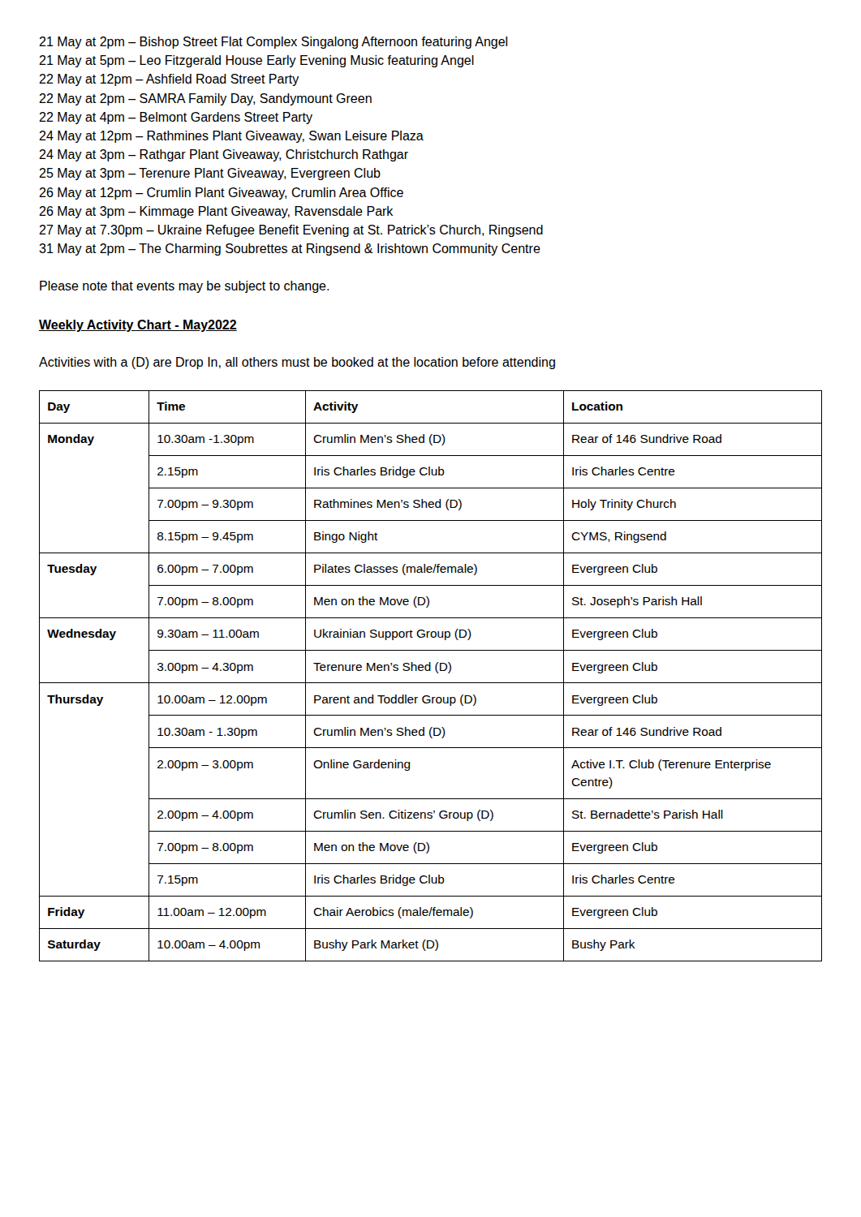21 May at 2pm – Bishop Street Flat Complex Singalong Afternoon featuring Angel
21 May at 5pm – Leo Fitzgerald House Early Evening Music featuring Angel
22 May at 12pm – Ashfield Road Street Party
22 May at 2pm – SAMRA Family Day, Sandymount Green
22 May at 4pm – Belmont Gardens Street Party
24 May at 12pm – Rathmines Plant Giveaway, Swan Leisure Plaza
24 May at 3pm – Rathgar Plant Giveaway, Christchurch Rathgar
25 May at 3pm – Terenure Plant Giveaway, Evergreen Club
26 May at 12pm – Crumlin Plant Giveaway, Crumlin Area Office
26 May at 3pm – Kimmage Plant Giveaway, Ravensdale Park
27 May at 7.30pm – Ukraine Refugee Benefit Evening at St. Patrick’s Church, Ringsend
31 May at 2pm – The Charming Soubrettes at Ringsend & Irishtown Community Centre
Please note that events may be subject to change.
Weekly Activity Chart - May2022
Activities with a (D) are Drop In, all others must be booked at the location before attending
| Day | Time | Activity | Location |
| --- | --- | --- | --- |
| Monday | 10.30am -1.30pm | Crumlin Men’s Shed (D) | Rear of 146 Sundrive Road |
| 2.15pm | Iris Charles Bridge Club | Iris Charles Centre |
| 7.00pm – 9.30pm | Rathmines Men’s Shed (D) | Holy Trinity Church |
| 8.15pm – 9.45pm | Bingo Night | CYMS, Ringsend |
| Tuesday | 6.00pm – 7.00pm | Pilates Classes (male/female) | Evergreen Club |
| 7.00pm – 8.00pm | Men on the Move (D) | St. Joseph’s Parish Hall |
| Wednesday | 9.30am – 11.00am | Ukrainian Support Group (D) | Evergreen Club |
| 3.00pm – 4.30pm | Terenure Men’s Shed (D) | Evergreen Club |
| Thursday | 10.00am – 12.00pm | Parent and Toddler Group (D) | Evergreen Club |
| 10.30am - 1.30pm | Crumlin Men’s Shed (D) | Rear of 146 Sundrive Road |
| 2.00pm – 3.00pm | Online Gardening | Active I.T. Club (Terenure Enterprise Centre) |
| 2.00pm – 4.00pm | Crumlin Sen. Citizens’ Group (D) | St. Bernadette’s Parish Hall |
| 7.00pm – 8.00pm | Men on the Move (D) | Evergreen Club |
| 7.15pm | Iris Charles Bridge Club | Iris Charles Centre |
| Friday | 11.00am – 12.00pm | Chair Aerobics (male/female) | Evergreen Club |
| Saturday | 10.00am – 4.00pm | Bushy Park Market (D) | Bushy Park |